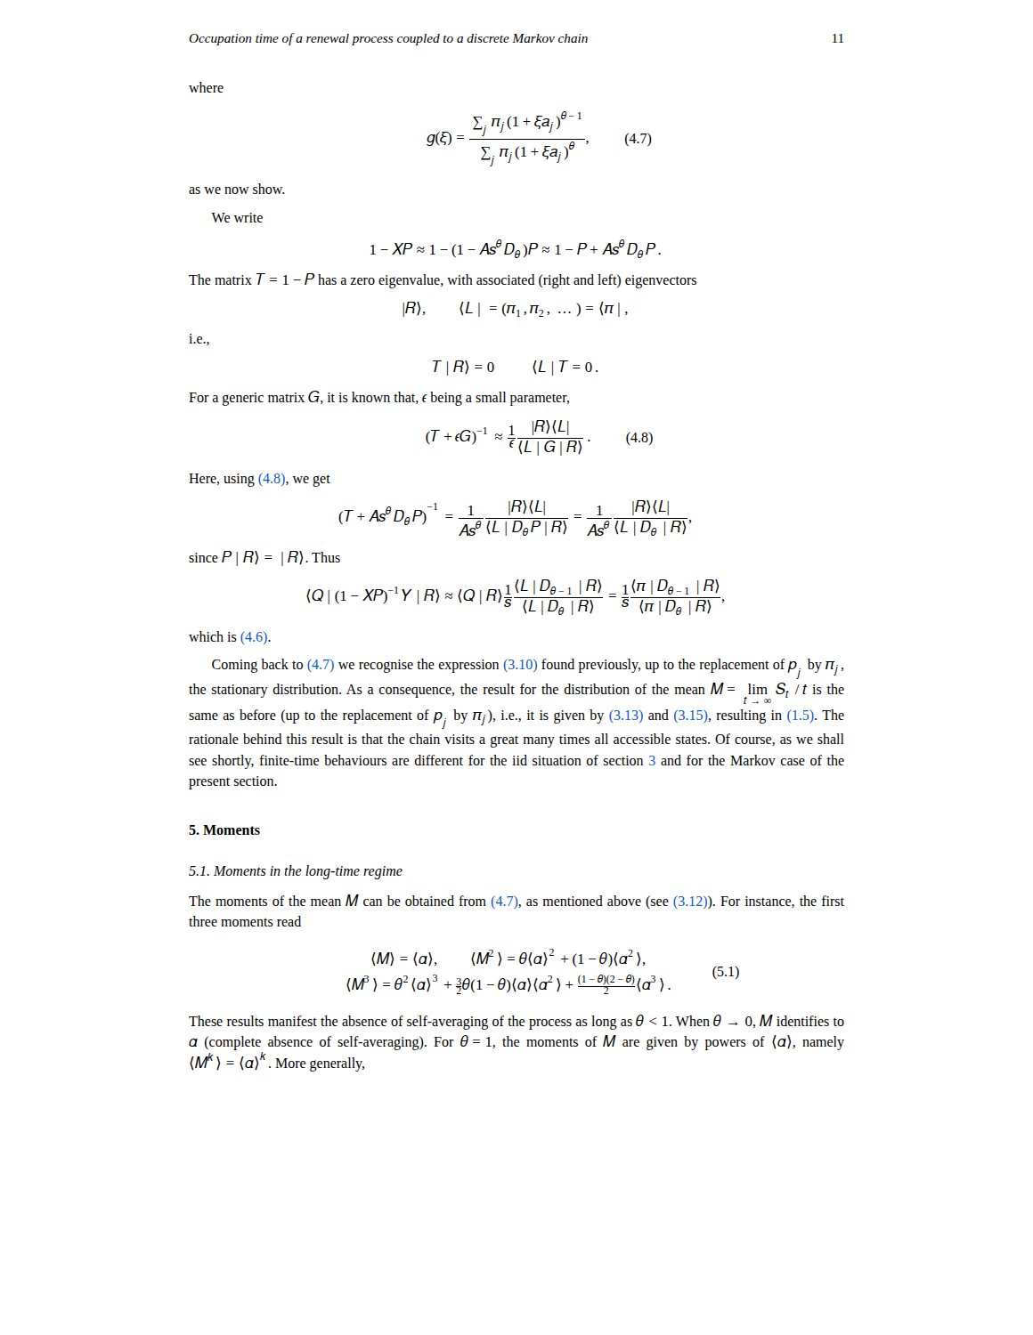Occupation time of a renewal process coupled to a discrete Markov chain 11
where
g(ξ) = ∑j πj (1+ξaj)θ−1 ∑j πj (1+ξaj)θ ,
(4.7)
as we now show.
We write
1 − XP ≈ 1 − ( 1 − Asθ Dθ ) P ≈ 1 − P + Asθ Dθ P .
The matrix T=1−P has a zero eigenvalue, with associated (right and left) eigenvectors
|R⟩ , ⟨L| = (π1,π2,…) = ⟨π| ,
i.e.,
T|R⟩ =0 ⟨L|T =0.
For a generic matrix G, it is known that, ϵ being a small parameter,
(T+ϵG)−1 ≈ 1ϵ |R⟩⟨L| ⟨L|G|R⟩ .
(4.8)
Here, using (4.8), we get
(T+AsθDθP)−1 = 1Asθ |R⟩⟨L| ⟨L|DθP|R⟩ = 1Asθ |R⟩⟨L| ⟨L|Dθ|R⟩ ,
since P|R⟩=|R⟩. Thus
⟨Q| (1−XP)−1 Y|R⟩ ≈ ⟨Q|R⟩ 1s ⟨L|Dθ−1|R⟩ ⟨L|Dθ|R⟩ = 1s ⟨π|Dθ−1|R⟩ ⟨π|Dθ|R⟩ ,
which is (4.6).
Coming back to (4.7) we recognise the expression (3.10) found previously, up to the replacement of pj by πj, the stationary distribution. As a consequence, the result for the distribution of the mean M=limt→∞St/t is the same as before (up to the replacement of pj by πj), i.e., it is given by (3.13) and (3.15), resulting in (1.5). The rationale behind this result is that the chain visits a great many times all accessible states. Of course, as we shall see shortly, finite-time behaviours are different for the iid situation of section 3 and for the Markov case of the present section.
5. Moments
5.1. Moments in the long-time regime
The moments of the mean M can be obtained from (4.7), as mentioned above (see (3.12)). For instance, the first three moments read
⟨M⟩ = ⟨α⟩ , ⟨M2⟩ = θ⟨α⟩2 + (1−θ) ⟨α2⟩ , ⟨M3⟩ = θ2⟨α⟩3 + 32 θ(1−θ) ⟨α⟩ ⟨α2⟩ + (1−θ)(2−θ) 2 ⟨α3⟩ .
(5.1)
These results manifest the absence of self-averaging of the process as long as θ<1. When θ→0, M identifies to α (complete absence of self-averaging). For θ=1, the moments of M are given by powers of ⟨α⟩, namely ⟨Mk⟩=⟨α⟩k. More generally,